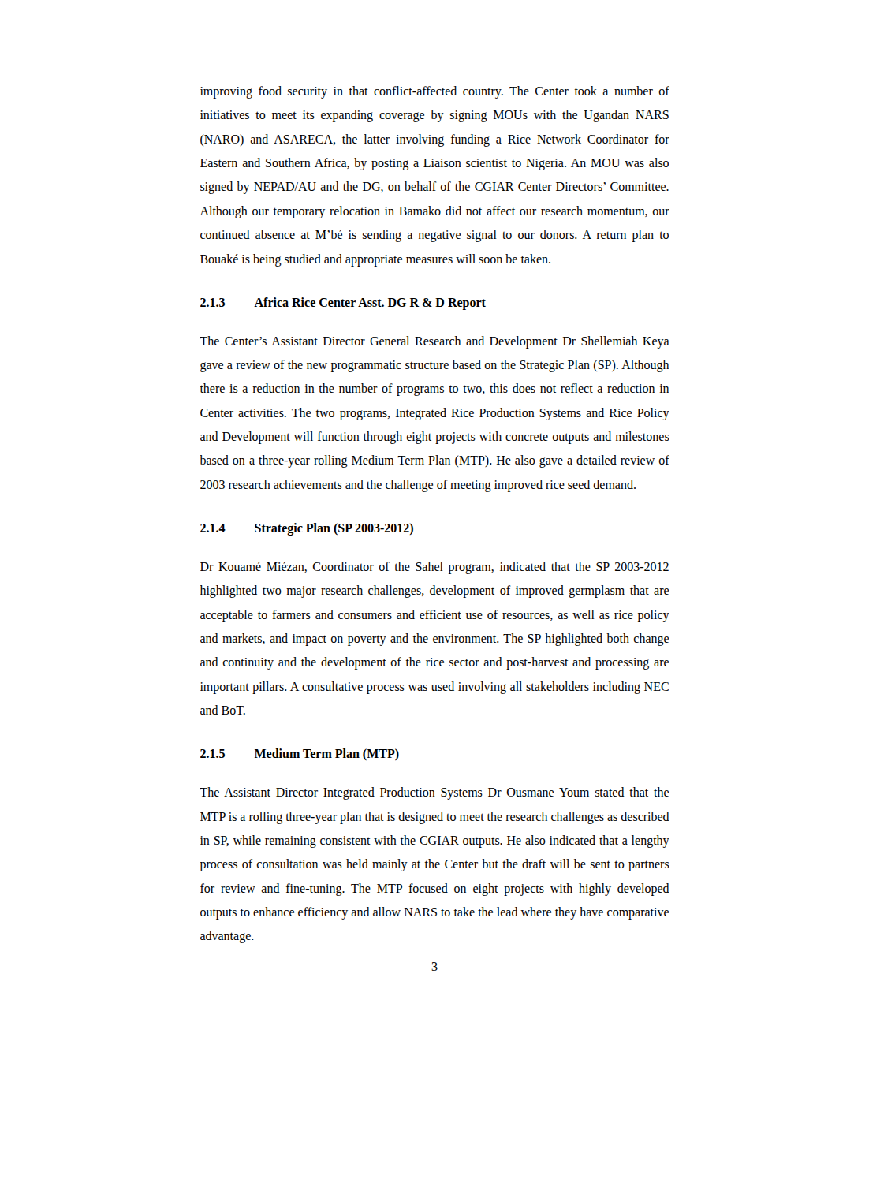improving food security in that conflict-affected country. The Center took a number of initiatives to meet its expanding coverage by signing MOUs with the Ugandan NARS (NARO) and ASARECA, the latter involving funding a Rice Network Coordinator for Eastern and Southern Africa, by posting a Liaison scientist to Nigeria. An MOU was also signed by NEPAD/AU and the DG, on behalf of the CGIAR Center Directors’ Committee. Although our temporary relocation in Bamako did not affect our research momentum, our continued absence at M’bé is sending a negative signal to our donors. A return plan to Bouaké is being studied and appropriate measures will soon be taken.
2.1.3 Africa Rice Center Asst. DG R & D Report
The Center’s Assistant Director General Research and Development Dr Shellemiah Keya gave a review of the new programmatic structure based on the Strategic Plan (SP). Although there is a reduction in the number of programs to two, this does not reflect a reduction in Center activities. The two programs, Integrated Rice Production Systems and Rice Policy and Development will function through eight projects with concrete outputs and milestones based on a three-year rolling Medium Term Plan (MTP). He also gave a detailed review of 2003 research achievements and the challenge of meeting improved rice seed demand.
2.1.4 Strategic Plan (SP 2003-2012)
Dr Kouamé Miézan, Coordinator of the Sahel program, indicated that the SP 2003-2012 highlighted two major research challenges, development of improved germplasm that are acceptable to farmers and consumers and efficient use of resources, as well as rice policy and markets, and impact on poverty and the environment. The SP highlighted both change and continuity and the development of the rice sector and post-harvest and processing are important pillars. A consultative process was used involving all stakeholders including NEC and BoT.
2.1.5 Medium Term Plan (MTP)
The Assistant Director Integrated Production Systems Dr Ousmane Youm stated that the MTP is a rolling three-year plan that is designed to meet the research challenges as described in SP, while remaining consistent with the CGIAR outputs. He also indicated that a lengthy process of consultation was held mainly at the Center but the draft will be sent to partners for review and fine-tuning. The MTP focused on eight projects with highly developed outputs to enhance efficiency and allow NARS to take the lead where they have comparative advantage.
3